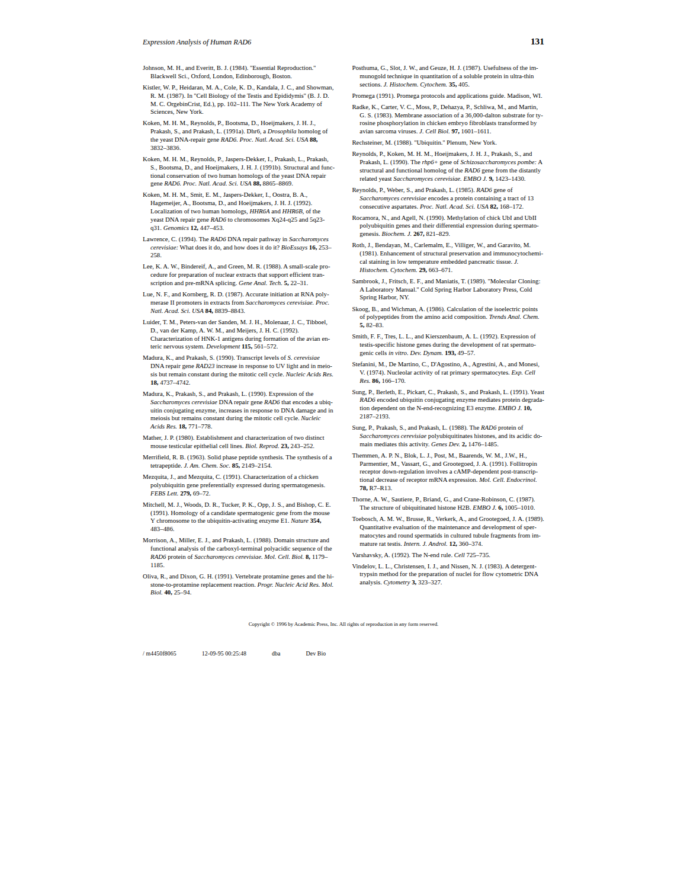Expression Analysis of Human RAD6 131
Johnson, M. H., and Everitt, B. J. (1984). ''Essential Reproduction.'' Blackwell Sci., Oxford, London, Edinborough, Boston.
Kistler, W. P., Heidaran, M. A., Cole, K. D., Kandala, J. C., and Showman, R. M. (1987). In ''Cell Biology of the Testis and Epididymis'' (B. J. D. M. C. OrgebinCrist, Ed.), pp. 102–111. The New York Academy of Sciences, New York.
Koken, M. H. M., Reynolds, P., Bootsma, D., Hoeijmakers, J. H. J., Prakash, S., and Prakash, L. (1991a). Dhr6, a Drosophila homolog of the yeast DNA-repair gene RAD6. Proc. Natl. Acad. Sci. USA 88, 3832–3836.
Koken, M. H. M., Reynolds, P., Jaspers-Dekker, I., Prakash, L., Prakash, S., Bootsma, D., and Hoeijmakers, J. H. J. (1991b). Structural and functional conservation of two human homologs of the yeast DNA repair gene RAD6. Proc. Natl. Acad. Sci. USA 88, 8865–8869.
Koken, M. H. M., Smit, E. M., Jaspers-Dekker, I., Oostra, B. A., Hagemeijer, A., Bootsma, D., and Hoeijmakers, J. H. J. (1992). Localization of two human homologs, HHR6A and HHR6B, of the yeast DNA repair gene RAD6 to chromosomes Xq24-q25 and 5q23-q31. Genomics 12, 447–453.
Lawrence, C. (1994). The RAD6 DNA repair pathway in Saccharomyces cerevisiae: What does it do, and how does it do it? BioEssays 16, 253–258.
Lee, K. A. W., Bindereif, A., and Green, M. R. (1988). A small-scale procedure for preparation of nuclear extracts that support efficient transcription and pre-mRNA splicing. Gene Anal. Tech. 5, 22–31.
Lue, N. F., and Kornberg, R. D. (1987). Accurate initiation at RNA polymerase II promoters in extracts from Saccharomyces cerevisiae. Proc. Natl. Acad. Sci. USA 84, 8839–8843.
Luider, T. M., Peters-van der Sanden, M. J. H., Molenaar, J. C., Tibboel, D., van der Kamp, A. W. M., and Meijers, J. H. C. (1992). Characterization of HNK-1 antigens during formation of the avian enteric nervous system. Development 115, 561–572.
Madura, K., and Prakash, S. (1990). Transcript levels of S. cerevisiae DNA repair gene RAD23 increase in response to UV light and in meiosis but remain constant during the mitotic cell cycle. Nucleic Acids Res. 18, 4737–4742.
Madura, K., Prakash, S., and Prakash, L. (1990). Expression of the Saccharomyces cerevisiae DNA repair gene RAD6 that encodes a ubiquitin conjugating enzyme, increases in response to DNA damage and in meiosis but remains constant during the mitotic cell cycle. Nucleic Acids Res. 18, 771–778.
Mather, J. P. (1980). Establishment and characterization of two distinct mouse testicular epithelial cell lines. Biol. Reprod. 23, 243–252.
Merrifield, R. B. (1963). Solid phase peptide synthesis. The synthesis of a tetrapeptide. J. Am. Chem. Soc. 85, 2149–2154.
Mezquita, J., and Mezquita, C. (1991). Characterization of a chicken polyubiquitin gene preferentially expressed during spermatogenesis. FEBS Lett. 279, 69–72.
Mitchell, M. J., Woods, D. R., Tucker, P. K., Opp, J. S., and Bishop, C. E. (1991). Homology of a candidate spermatogenic gene from the mouse Y chromosome to the ubiquitin-activating enzyme E1. Nature 354, 483–486.
Morrison, A., Miller, E. J., and Prakash, L. (1988). Domain structure and functional analysis of the carboxyl-terminal polyacidic sequence of the RAD6 protein of Saccharomyces cerevisiae. Mol. Cell. Biol. 8, 1179–1185.
Oliva, R., and Dixon, G. H. (1991). Vertebrate protamine genes and the histone-to-protamine replacement reaction. Progr. Nucleic Acid Res. Mol. Biol. 40, 25–94.
Posthuma, G., Slot, J. W., and Geuze, H. J. (1987). Usefulness of the immunogold technique in quantitation of a soluble protein in ultra-thin sections. J. Histochem. Cytochem. 35, 405.
Promega (1991). Promega protocols and applications guide. Madison, WI.
Radke, K., Carter, V. C., Moss, P., Dehazya, P., Schliwa, M., and Martin, G. S. (1983). Membrane association of a 36,000-dalton substrate for tyrosine phosphorylation in chicken embryo fibroblasts transformed by avian sarcoma viruses. J. Cell Biol. 97, 1601–1611.
Rechsteiner, M. (1988). ''Ubiquitin.'' Plenum, New York.
Reynolds, P., Koken, M. H. M., Hoeijmakers, J. H. J., Prakash, S., and Prakash, L. (1990). The rhp6+ gene of Schizosaccharomyces pombe: A structural and functional homolog of the RAD6 gene from the distantly related yeast Saccharomyces cerevisiae. EMBO J. 9, 1423–1430.
Reynolds, P., Weber, S., and Prakash, L. (1985). RAD6 gene of Saccharomyces cerevisiae encodes a protein containing a tract of 13 consecutive aspartates. Proc. Natl. Acad. Sci. USA 82, 168–172.
Rocamora, N., and Agell, N. (1990). Methylation of chick UbI and UbII polyubiquitin genes and their differential expression during spermatogenesis. Biochem. J. 267, 821–829.
Roth, J., Bendayan, M., Carlemalm, E., Villiger, W., and Garavito, M. (1981). Enhancement of structural preservation and immunocytochemical staining in low temperature embedded pancreatic tissue. J. Histochem. Cytochem. 29, 663–671.
Sambrook, J., Fritsch, E. F., and Maniatis, T. (1989). ''Molecular Cloning: A Laboratory Manual.'' Cold Spring Harbor Laboratory Press, Cold Spring Harbor, NY.
Skoog, B., and Wichman, A. (1986). Calculation of the isoelectric points of polypeptides from the amino acid composition. Trends Anal. Chem. 5, 82–83.
Smith, F. F., Tres, L. L., and Kierszenbaum, A. L. (1992). Expression of testis-specific histone genes during the development of rat spermatogenic cells in vitro. Dev. Dynam. 193, 49–57.
Stefanini, M., De Martino, C., D'Agostino, A., Agrestini, A., and Monesi, V. (1974). Nucleolar activity of rat primary spermatocytes. Exp. Cell Res. 86, 166–170.
Sung, P., Berleth, E., Pickart, C., Prakash, S., and Prakash, L. (1991). Yeast RAD6 encoded ubiquitin conjugating enzyme mediates protein degradation dependent on the N-end-recognizing E3 enzyme. EMBO J. 10, 2187–2193.
Sung, P., Prakash, S., and Prakash, L. (1988). The RAD6 protein of Saccharomyces cerevisiae polyubiquitinates histones, and its acidic domain mediates this activity. Genes Dev. 2, 1476–1485.
Themmen, A. P. N., Blok, L. J., Post, M., Baarends, W. M., J.W., H., Parmentier, M., Vassart, G., and Grootegoed, J. A. (1991). Follitropin receptor down-regulation involves a cAMP-dependent post-transcriptional decrease of receptor mRNA expression. Mol. Cell. Endocrinol. 78, R7–R13.
Thorne, A. W., Sautiere, P., Briand, G., and Crane-Robinson, C. (1987). The structure of ubiquitinated histone H2B. EMBO J. 6, 1005–1010.
Toebosch, A. M. W., Brusse, R., Verkerk, A., and Grootegoed, J. A. (1989). Quantitative evaluation of the maintenance and development of spermatocytes and round spermatids in cultured tubule fragments from immature rat testis. Intern. J. Androl. 12, 360–374.
Varshavsky, A. (1992). The N-end rule. Cell 725–735.
Vindelov, L. L., Christensen, I. J., and Nissen, N. J. (1983). A detergent-trypsin method for the preparation of nuclei for flow cytometric DNA analysis. Cytometry 3, 323–327.
Copyright © 1996 by Academic Press, Inc. All rights of reproduction in any form reserved.
/ m4450f8065 12-09-95 00:25:48 dba Dev Bio